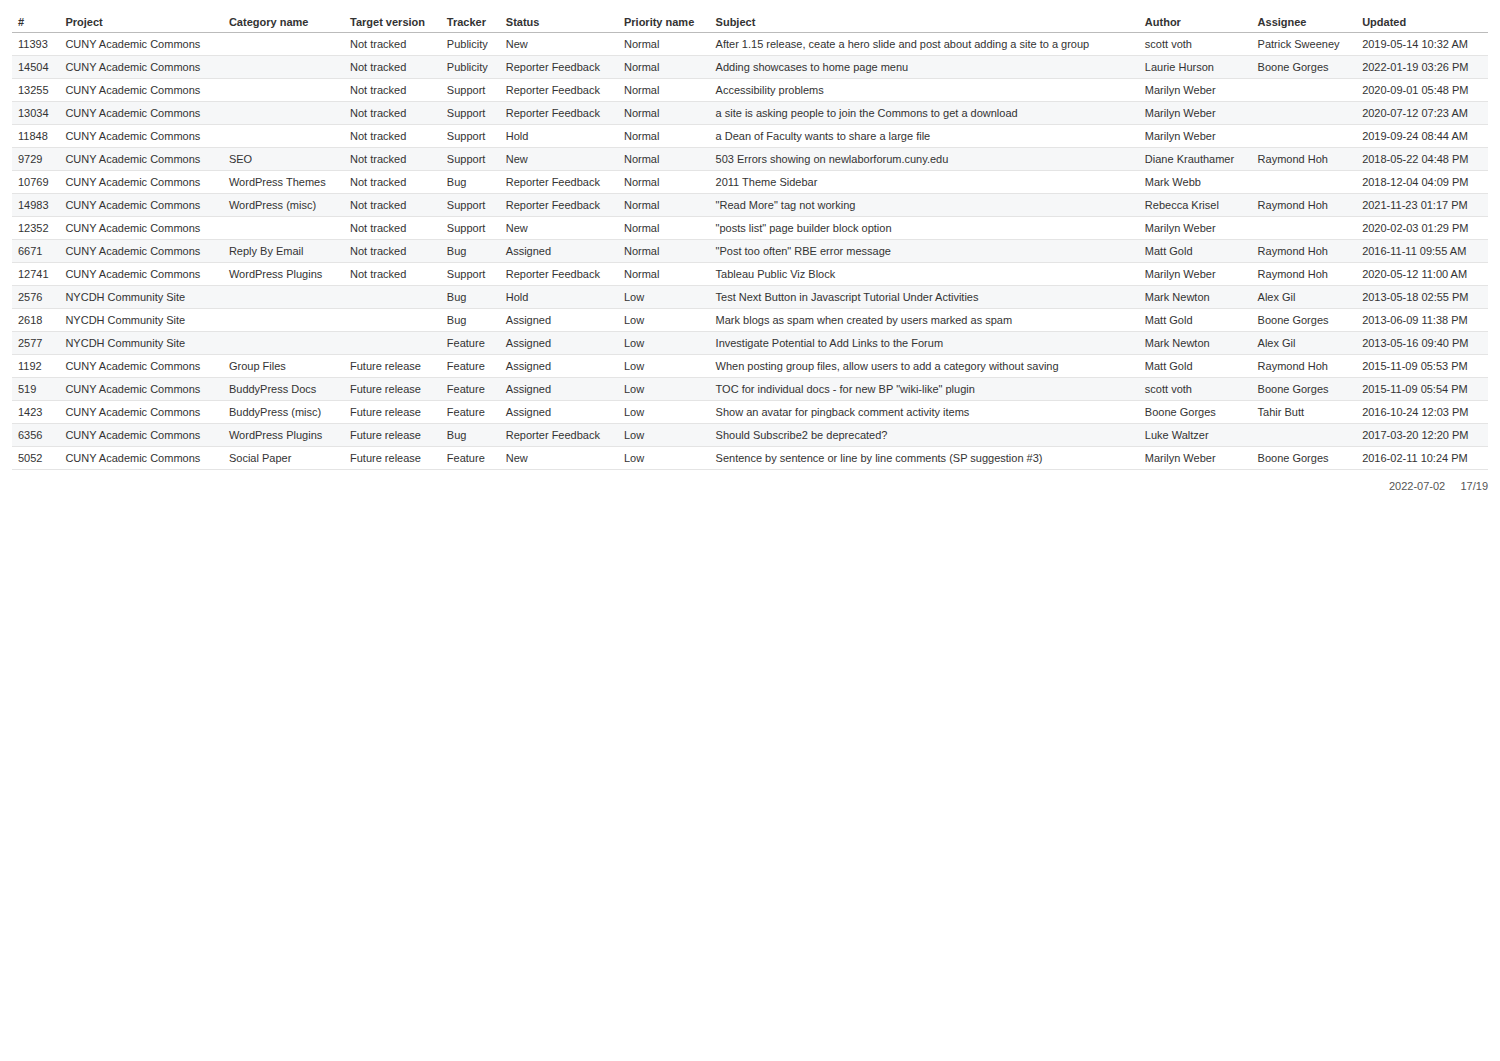| # | Project | Category name | Target version | Tracker | Status | Priority name | Subject | Author | Assignee | Updated |
| --- | --- | --- | --- | --- | --- | --- | --- | --- | --- | --- |
| 11393 | CUNY Academic Commons | | Not tracked | Publicity | New | Normal | After 1.15 release, ceate a hero slide and post about adding a site to a group | scott voth | Patrick Sweeney | 2019-05-14 10:32 AM |
| 14504 | CUNY Academic Commons | | Not tracked | Publicity | Reporter Feedback | Normal | Adding showcases to home page menu | Laurie Hurson | Boone Gorges | 2022-01-19 03:26 PM |
| 13255 | CUNY Academic Commons | | Not tracked | Support | Reporter Feedback | Normal | Accessibility problems | Marilyn Weber | | 2020-09-01 05:48 PM |
| 13034 | CUNY Academic Commons | | Not tracked | Support | Reporter Feedback | Normal | a site is asking people to join the Commons to get a download | Marilyn Weber | | 2020-07-12 07:23 AM |
| 11848 | CUNY Academic Commons | | Not tracked | Support | Hold | Normal | a Dean of Faculty wants to share a large file | Marilyn Weber | | 2019-09-24 08:44 AM |
| 9729 | CUNY Academic Commons | SEO | Not tracked | Support | New | Normal | 503 Errors showing on newlaborforum.cuny.edu | Diane Krauthamer | Raymond Hoh | 2018-05-22 04:48 PM |
| 10769 | CUNY Academic Commons | WordPress Themes | Not tracked | Bug | Reporter Feedback | Normal | 2011 Theme Sidebar | Mark Webb | | 2018-12-04 04:09 PM |
| 14983 | CUNY Academic Commons | WordPress (misc) | Not tracked | Support | Reporter Feedback | Normal | "Read More" tag not working | Rebecca Krisel | Raymond Hoh | 2021-11-23 01:17 PM |
| 12352 | CUNY Academic Commons | | Not tracked | Support | New | Normal | "posts list" page builder block option | Marilyn Weber | | 2020-02-03 01:29 PM |
| 6671 | CUNY Academic Commons | Reply By Email | Not tracked | Bug | Assigned | Normal | "Post too often" RBE error message | Matt Gold | Raymond Hoh | 2016-11-11 09:55 AM |
| 12741 | CUNY Academic Commons | WordPress Plugins | Not tracked | Support | Reporter Feedback | Normal | Tableau Public Viz Block | Marilyn Weber | Raymond Hoh | 2020-05-12 11:00 AM |
| 2576 | NYCDH Community Site | | | Bug | Hold | Low | Test Next Button in Javascript Tutorial Under Activities | Mark Newton | Alex Gil | 2013-05-18 02:55 PM |
| 2618 | NYCDH Community Site | | | Bug | Assigned | Low | Mark blogs as spam when created by users marked as spam | Matt Gold | Boone Gorges | 2013-06-09 11:38 PM |
| 2577 | NYCDH Community Site | | | Feature | Assigned | Low | Investigate Potential to Add Links to the Forum | Mark Newton | Alex Gil | 2013-05-16 09:40 PM |
| 1192 | CUNY Academic Commons | Group Files | Future release | Feature | Assigned | Low | When posting group files, allow users to add a category without saving | Matt Gold | Raymond Hoh | 2015-11-09 05:53 PM |
| 519 | CUNY Academic Commons | BuddyPress Docs | Future release | Feature | Assigned | Low | TOC for individual docs - for new BP "wiki-like" plugin | scott voth | Boone Gorges | 2015-11-09 05:54 PM |
| 1423 | CUNY Academic Commons | BuddyPress (misc) | Future release | Feature | Assigned | Low | Show an avatar for pingback comment activity items | Boone Gorges | Tahir Butt | 2016-10-24 12:03 PM |
| 6356 | CUNY Academic Commons | WordPress Plugins | Future release | Bug | Reporter Feedback | Low | Should Subscribe2 be deprecated? | Luke Waltzer | | 2017-03-20 12:20 PM |
| 5052 | CUNY Academic Commons | Social Paper | Future release | Feature | New | Low | Sentence by sentence or line by line comments (SP suggestion #3) | Marilyn Weber | Boone Gorges | 2016-02-11 10:24 PM |
2022-07-02 17/19